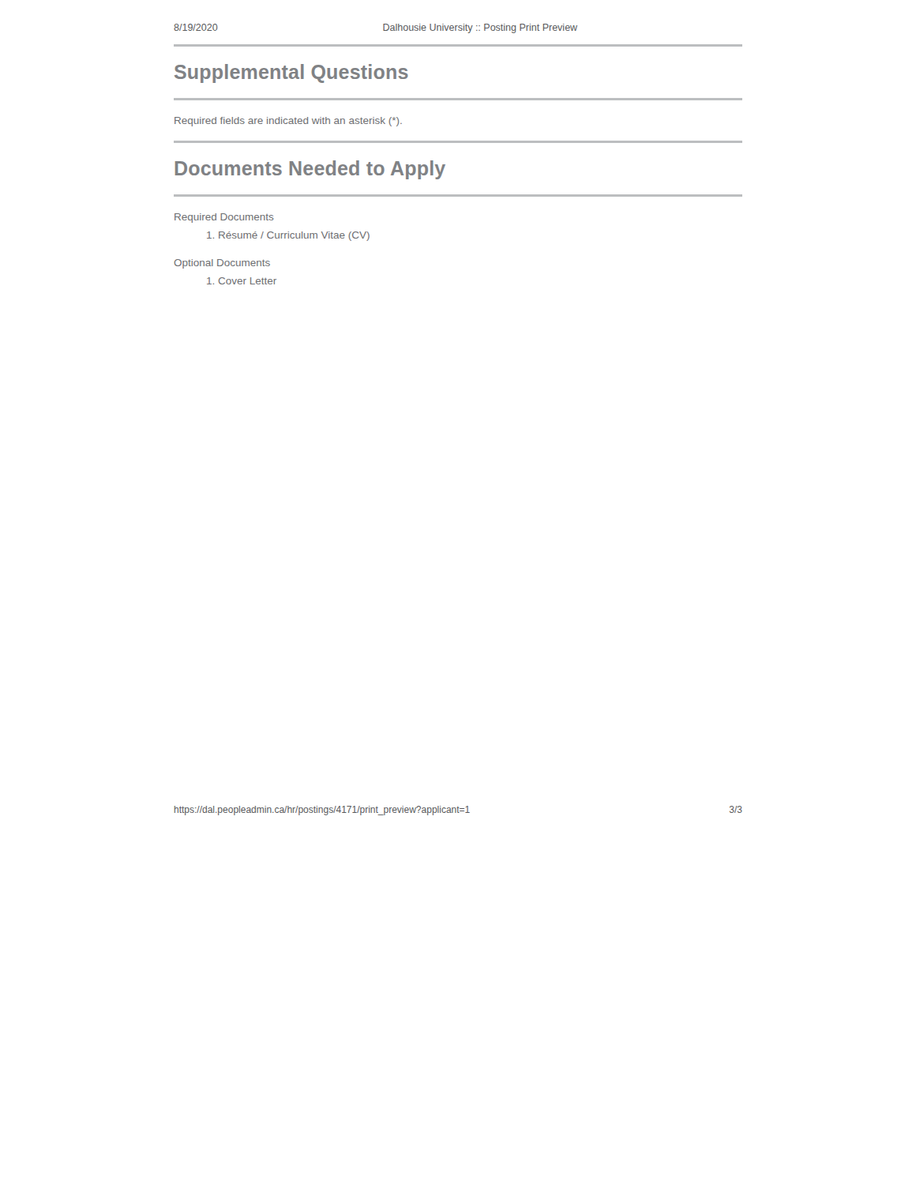8/19/2020 Dalhousie University :: Posting Print Preview
Supplemental Questions
Required fields are indicated with an asterisk (*).
Documents Needed to Apply
Required Documents
Résumé / Curriculum Vitae (CV)
Optional Documents
Cover Letter
https://dal.peopleadmin.ca/hr/postings/4171/print_preview?applicant=1 3/3